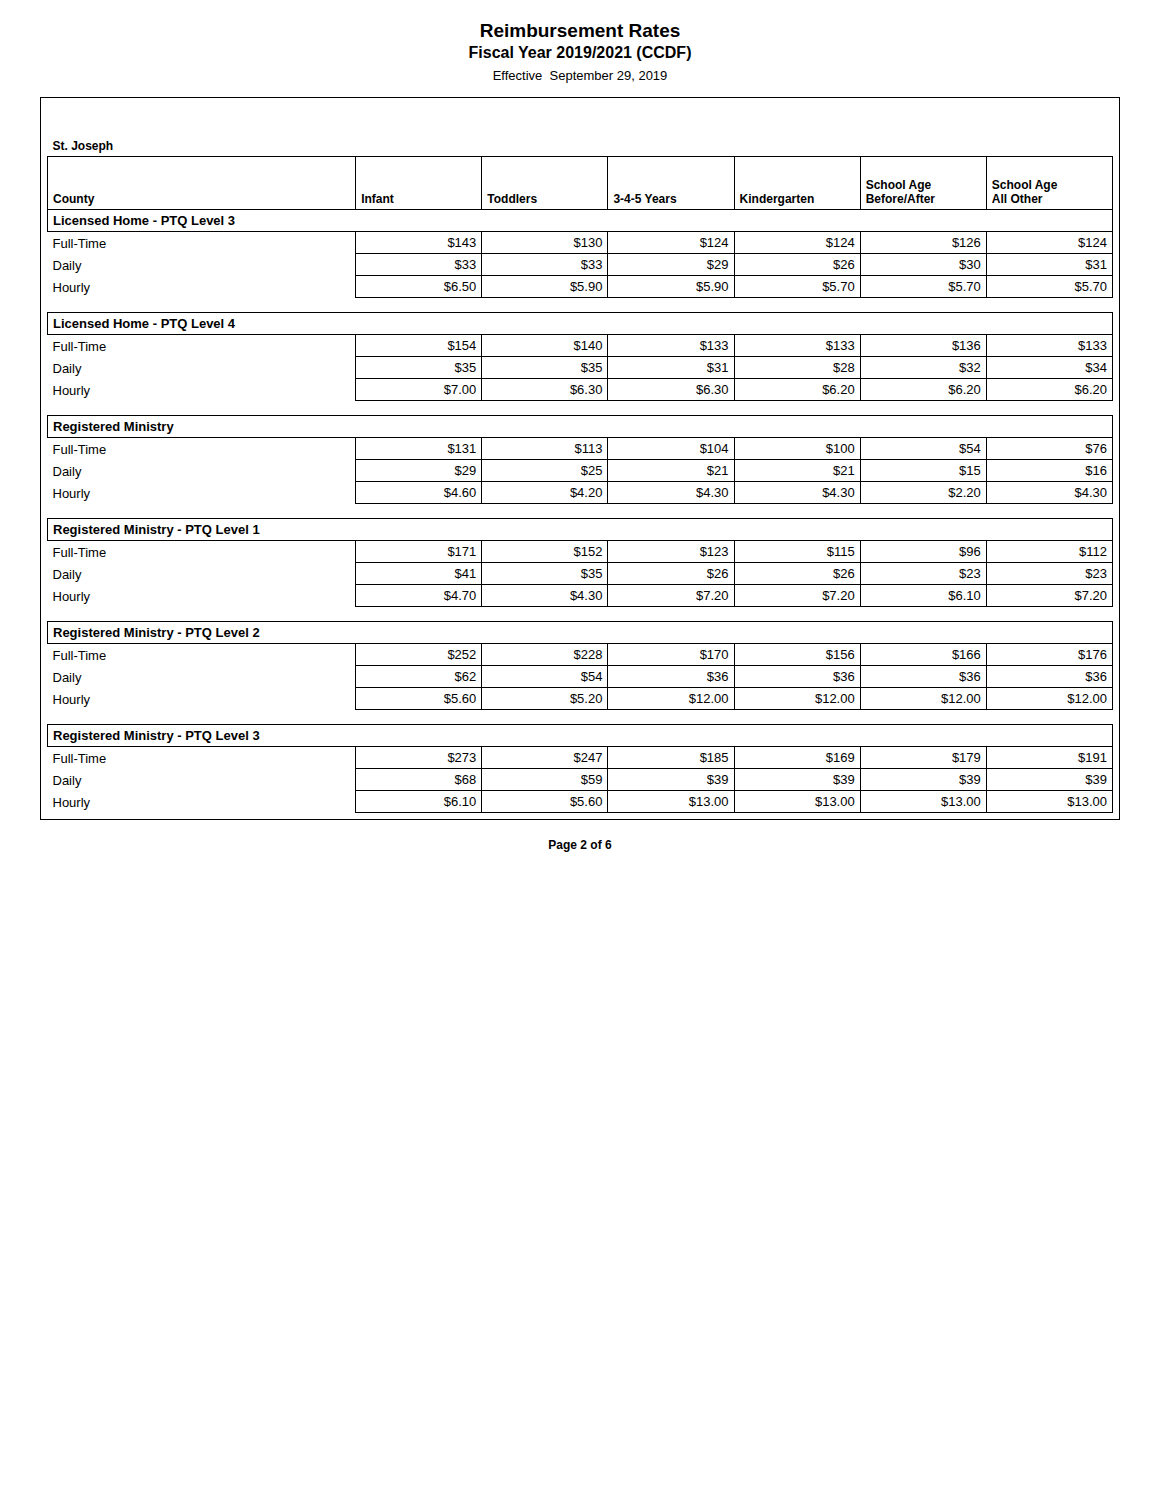Reimbursement Rates
Fiscal Year 2019/2021 (CCDF)
Effective September 29, 2019
| St. Joseph | |
| --- | --- |
| County | Infant | Toddlers | 3-4-5 Years | Kindergarten | School Age Before/After | School Age All Other |
| Licensed Home - PTQ Level 3 |
| Full-Time | $143 | $130 | $124 | $124 | $126 | $124 |
| Daily | $33 | $33 | $29 | $26 | $30 | $31 |
| Hourly | $6.50 | $5.90 | $5.90 | $5.70 | $5.70 | $5.70 |
| Licensed Home - PTQ Level 4 |
| Full-Time | $154 | $140 | $133 | $133 | $136 | $133 |
| Daily | $35 | $35 | $31 | $28 | $32 | $34 |
| Hourly | $7.00 | $6.30 | $6.30 | $6.20 | $6.20 | $6.20 |
| Registered Ministry |
| Full-Time | $131 | $113 | $104 | $100 | $54 | $76 |
| Daily | $29 | $25 | $21 | $21 | $15 | $16 |
| Hourly | $4.60 | $4.20 | $4.30 | $4.30 | $2.20 | $4.30 |
| Registered Ministry - PTQ Level 1 |
| Full-Time | $171 | $152 | $123 | $115 | $96 | $112 |
| Daily | $41 | $35 | $26 | $26 | $23 | $23 |
| Hourly | $4.70 | $4.30 | $7.20 | $7.20 | $6.10 | $7.20 |
| Registered Ministry - PTQ Level 2 |
| Full-Time | $252 | $228 | $170 | $156 | $166 | $176 |
| Daily | $62 | $54 | $36 | $36 | $36 | $36 |
| Hourly | $5.60 | $5.20 | $12.00 | $12.00 | $12.00 | $12.00 |
| Registered Ministry - PTQ Level 3 |
| Full-Time | $273 | $247 | $185 | $169 | $179 | $191 |
| Daily | $68 | $59 | $39 | $39 | $39 | $39 |
| Hourly | $6.10 | $5.60 | $13.00 | $13.00 | $13.00 | $13.00 |
Page 2 of 6